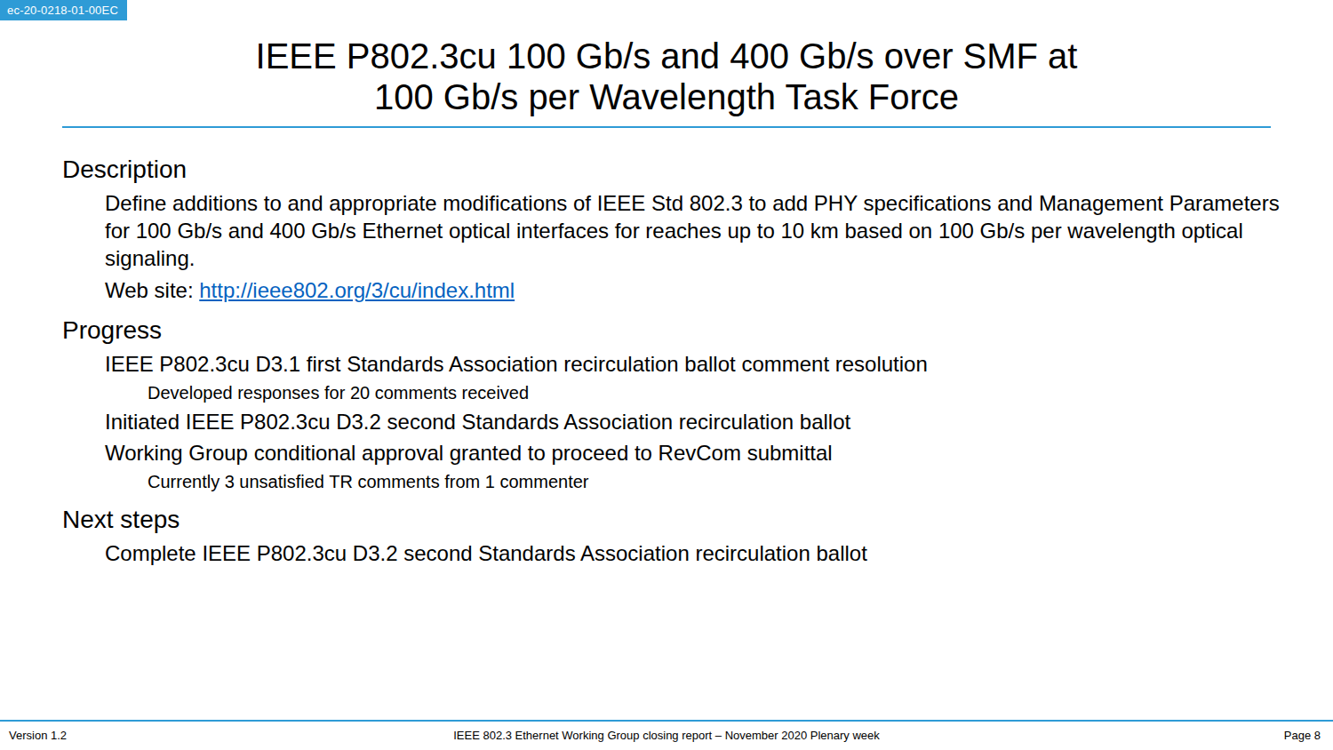ec-20-0218-01-00EC
IEEE P802.3cu 100 Gb/s and 400 Gb/s over SMF at
100 Gb/s per Wavelength Task Force
Description
Define additions to and appropriate modifications of IEEE Std 802.3 to add PHY specifications and Management Parameters for 100 Gb/s and 400 Gb/s Ethernet optical interfaces for reaches up to 10 km based on 100 Gb/s per wavelength optical signaling.
Web site: http://ieee802.org/3/cu/index.html
Progress
IEEE P802.3cu D3.1 first Standards Association recirculation ballot comment resolution
Developed responses for 20 comments received
Initiated IEEE P802.3cu D3.2 second Standards Association recirculation ballot
Working Group conditional approval granted to proceed to RevCom submittal
Currently 3 unsatisfied TR comments from 1 commenter
Next steps
Complete IEEE P802.3cu D3.2 second Standards Association recirculation ballot
Version 1.2
IEEE 802.3 Ethernet Working Group closing report – November 2020 Plenary week
Page 8